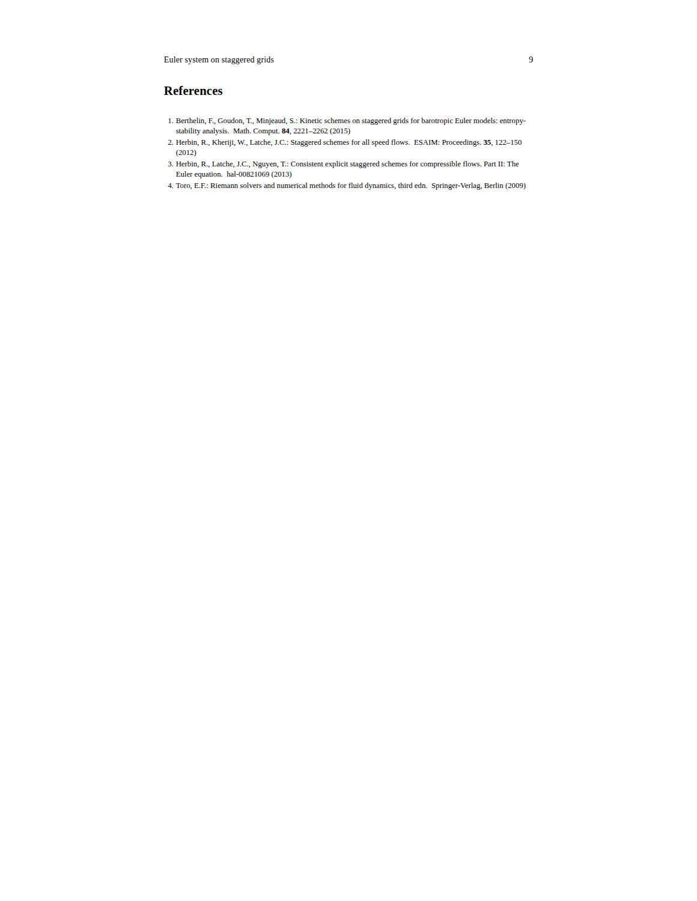Euler system on staggered grids 9
References
1. Berthelin, F., Goudon, T., Minjeaud, S.: Kinetic schemes on staggered grids for barotropic Euler models: entropy-stability analysis. Math. Comput. 84, 2221–2262 (2015)
2. Herbin, R., Kheriji, W., Latche, J.C.: Staggered schemes for all speed flows. ESAIM: Proceedings. 35, 122–150 (2012)
3. Herbin, R., Latche, J.C., Nguyen, T.: Consistent explicit staggered schemes for compressible flows. Part II: The Euler equation. hal-00821069 (2013)
4. Toro, E.F.: Riemann solvers and numerical methods for fluid dynamics, third edn. Springer-Verlag, Berlin (2009)